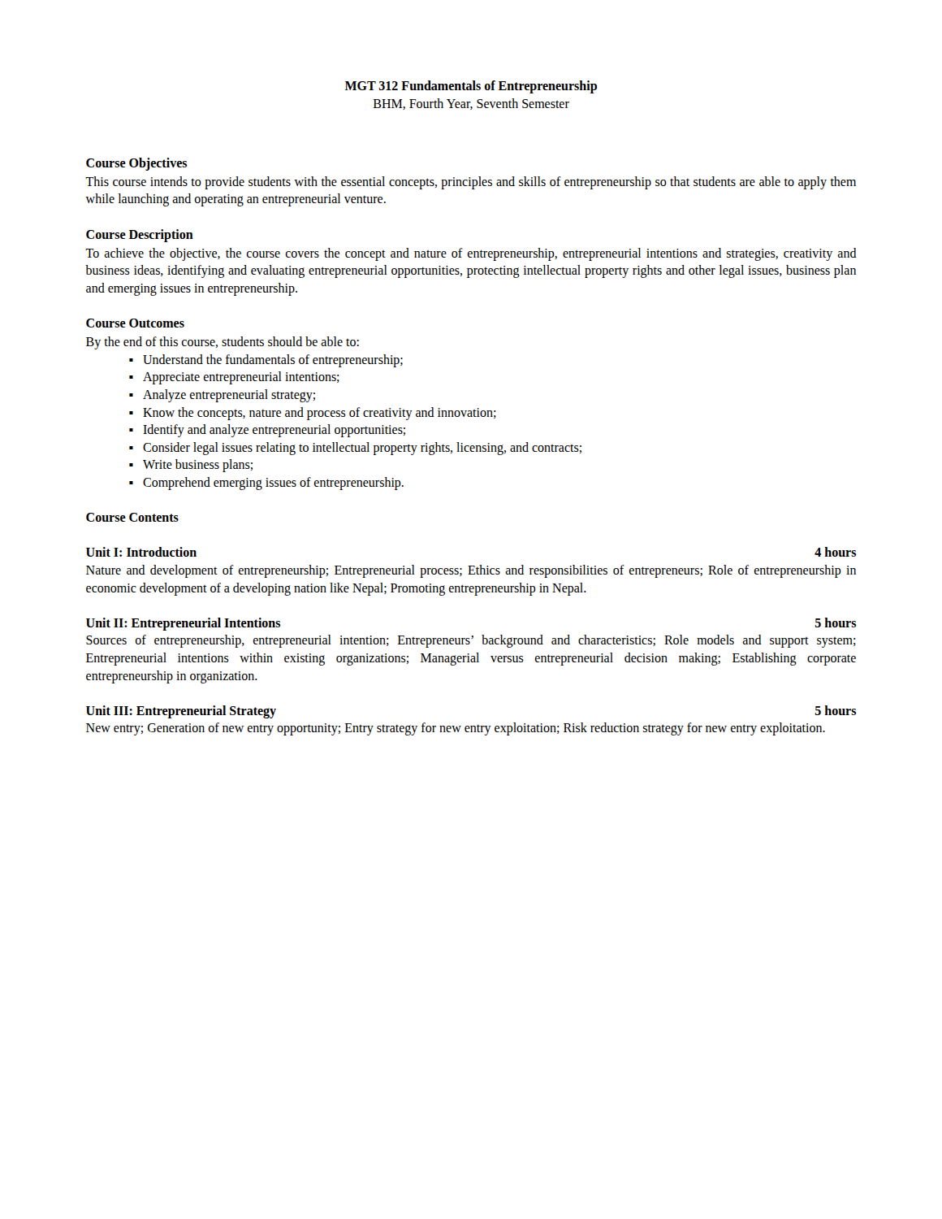MGT 312 Fundamentals of Entrepreneurship
BHM, Fourth Year, Seventh Semester
Course Objectives
This course intends to provide students with the essential concepts, principles and skills of entrepreneurship so that students are able to apply them while launching and operating an entrepreneurial venture.
Course Description
To achieve the objective, the course covers the concept and nature of entrepreneurship, entrepreneurial intentions and strategies, creativity and business ideas, identifying and evaluating entrepreneurial opportunities, protecting intellectual property rights and other legal issues, business plan and emerging issues in entrepreneurship.
Course Outcomes
By the end of this course, students should be able to:
Understand the fundamentals of entrepreneurship;
Appreciate entrepreneurial intentions;
Analyze entrepreneurial strategy;
Know the concepts, nature and process of creativity and innovation;
Identify and analyze entrepreneurial opportunities;
Consider legal issues relating to intellectual property rights, licensing, and contracts;
Write business plans;
Comprehend emerging issues of entrepreneurship.
Course Contents
Unit I: Introduction 4 hours
Nature and development of entrepreneurship; Entrepreneurial process; Ethics and responsibilities of entrepreneurs; Role of entrepreneurship in economic development of a developing nation like Nepal; Promoting entrepreneurship in Nepal.
Unit II: Entrepreneurial Intentions 5 hours
Sources of entrepreneurship, entrepreneurial intention; Entrepreneurs’ background and characteristics; Role models and support system; Entrepreneurial intentions within existing organizations; Managerial versus entrepreneurial decision making; Establishing corporate entrepreneurship in organization.
Unit III: Entrepreneurial Strategy 5 hours
New entry; Generation of new entry opportunity; Entry strategy for new entry exploitation; Risk reduction strategy for new entry exploitation.